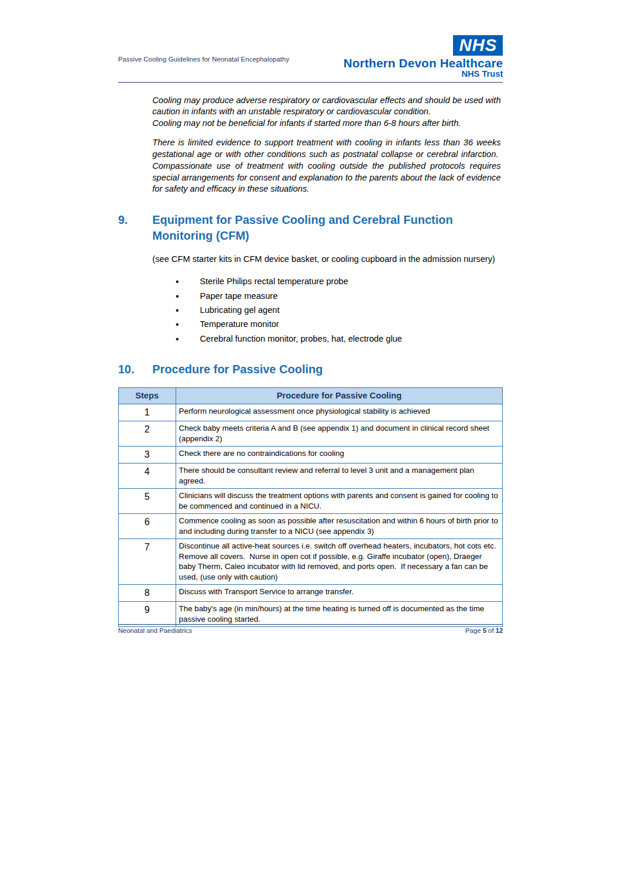Passive Cooling Guidelines for Neonatal Encephalopathy
NHS
Northern Devon Healthcare
NHS Trust
Cooling may produce adverse respiratory or cardiovascular effects and should be used with caution in infants with an unstable respiratory or cardiovascular condition.
Cooling may not be beneficial for infants if started more than 6-8 hours after birth.
There is limited evidence to support treatment with cooling in infants less than 36 weeks gestational age or with other conditions such as postnatal collapse or cerebral infarction. Compassionate use of treatment with cooling outside the published protocols requires special arrangements for consent and explanation to the parents about the lack of evidence for safety and efficacy in these situations.
9. Equipment for Passive Cooling and Cerebral Function Monitoring (CFM)
(see CFM starter kits in CFM device basket, or cooling cupboard in the admission nursery)
Sterile Philips rectal temperature probe
Paper tape measure
Lubricating gel agent
Temperature monitor
Cerebral function monitor, probes, hat, electrode glue
10. Procedure for Passive Cooling
| Steps | Procedure for Passive Cooling |
| --- | --- |
| 1 | Perform neurological assessment once physiological stability is achieved |
| 2 | Check baby meets criteria A and B (see appendix 1) and document in clinical record sheet (appendix 2) |
| 3 | Check there are no contraindications for cooling |
| 4 | There should be consultant review and referral to level 3 unit and a management plan agreed. |
| 5 | Clinicians will discuss the treatment options with parents and consent is gained for cooling to be commenced and continued in a NICU. |
| 6 | Commence cooling as soon as possible after resuscitation and within 6 hours of birth prior to and including during transfer to a NICU (see appendix 3) |
| 7 | Discontinue all active‑heat sources i.e. switch off overhead heaters, incubators, hot cots etc. Remove all covers. Nurse in open cot if possible, e.g. Giraffe incubator (open), Draeger baby Therm, Caleo incubator with lid removed, and ports open. If necessary a fan can be used, (use only with caution) |
| 8 | Discuss with Transport Service to arrange transfer. |
| 9 | The baby's age (in min/hours) at the time heating is turned off is documented as the time passive cooling started. |
Neonatal and Paediatrics
Page 5 of 12